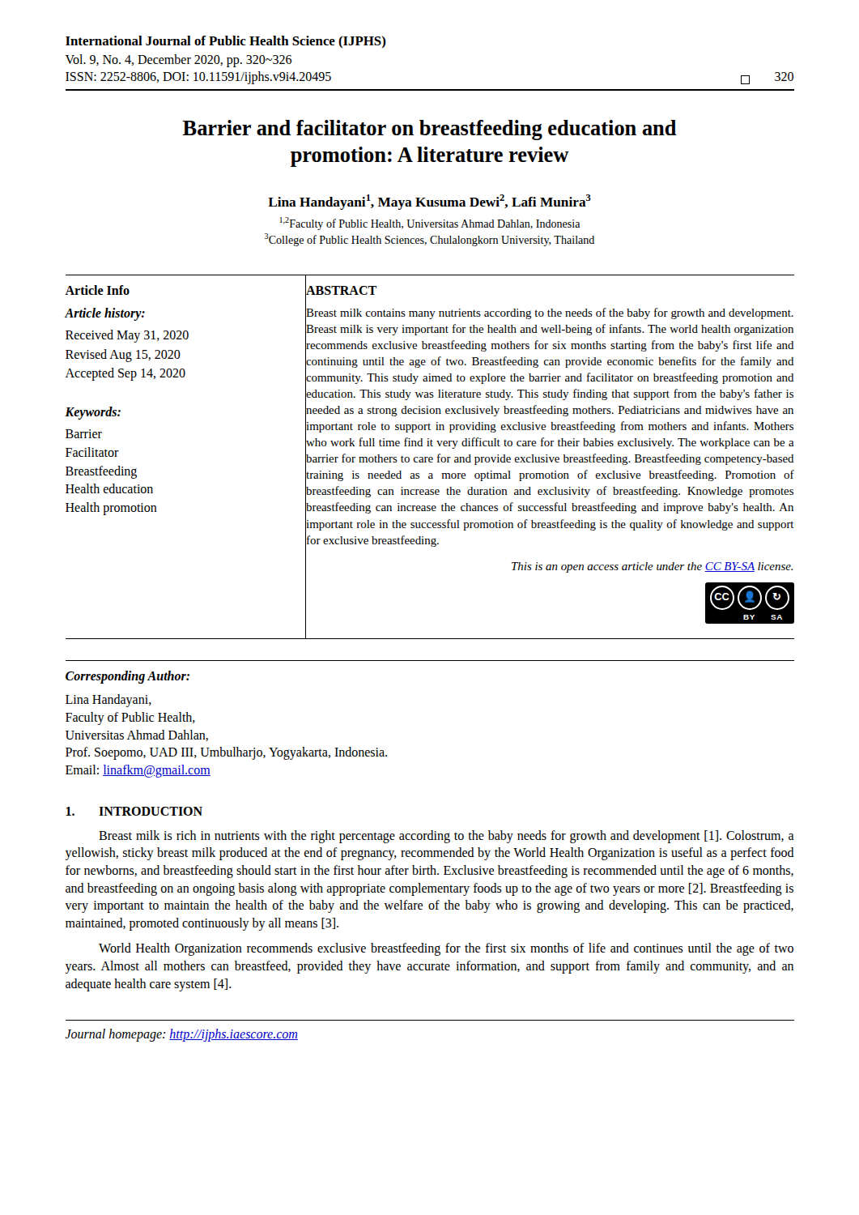International Journal of Public Health Science (IJPHS)
Vol. 9, No. 4, December 2020, pp. 320~326
ISSN: 2252-8806, DOI: 10.11591/ijphs.v9i4.20495
320
Barrier and facilitator on breastfeeding education and
promotion: A literature review
Lina Handayani1, Maya Kusuma Dewi2, Lafi Munira3
1,2Faculty of Public Health, Universitas Ahmad Dahlan, Indonesia
3College of Public Health Sciences, Chulalongkorn University, Thailand
| Article Info Article history: Received May 31, 2020 Revised Aug 15, 2020 Accepted Sep 14, 2020 Keywords: Barrier Facilitator Breastfeeding Health education Health promotion | ABSTRACT Breast milk contains many nutrients according to the needs of the baby for growth and development. Breast milk is very important for the health and well-being of infants. The world health organization recommends exclusive breastfeeding mothers for six months starting from the baby's first life and continuing until the age of two. Breastfeeding can provide economic benefits for the family and community. This study aimed to explore the barrier and facilitator on breastfeeding promotion and education. This study was literature study. This study finding that support from the baby's father is needed as a strong decision exclusively breastfeeding mothers. Pediatricians and midwives have an important role to support in providing exclusive breastfeeding from mothers and infants. Mothers who work full time find it very difficult to care for their babies exclusively. The workplace can be a barrier for mothers to care for and provide exclusive breastfeeding. Breastfeeding competency-based training is needed as a more optimal promotion of exclusive breastfeeding. Promotion of breastfeeding can increase the duration and exclusivity of breastfeeding. Knowledge promotes breastfeeding can increase the chances of successful breastfeeding and improve baby's health. An important role in the successful promotion of breastfeeding is the quality of knowledge and support for exclusive breastfeeding. This is an open access article under the CC BY-SA license. CC 👤 ↻ BY SA |
Corresponding Author:
Lina Handayani,
Faculty of Public Health,
Universitas Ahmad Dahlan,
Prof. Soepomo, UAD III, Umbulharjo, Yogyakarta, Indonesia.
Email: linafkm@gmail.com
1. INTRODUCTION
Breast milk is rich in nutrients with the right percentage according to the baby needs for growth and development [1]. Colostrum, a yellowish, sticky breast milk produced at the end of pregnancy, recommended by the World Health Organization is useful as a perfect food for newborns, and breastfeeding should start in the first hour after birth. Exclusive breastfeeding is recommended until the age of 6 months, and breastfeeding on an ongoing basis along with appropriate complementary foods up to the age of two years or more [2]. Breastfeeding is very important to maintain the health of the baby and the welfare of the baby who is growing and developing. This can be practiced, maintained, promoted continuously by all means [3].
World Health Organization recommends exclusive breastfeeding for the first six months of life and continues until the age of two years. Almost all mothers can breastfeed, provided they have accurate information, and support from family and community, and an adequate health care system [4].
Journal homepage: http://ijphs.iaescore.com